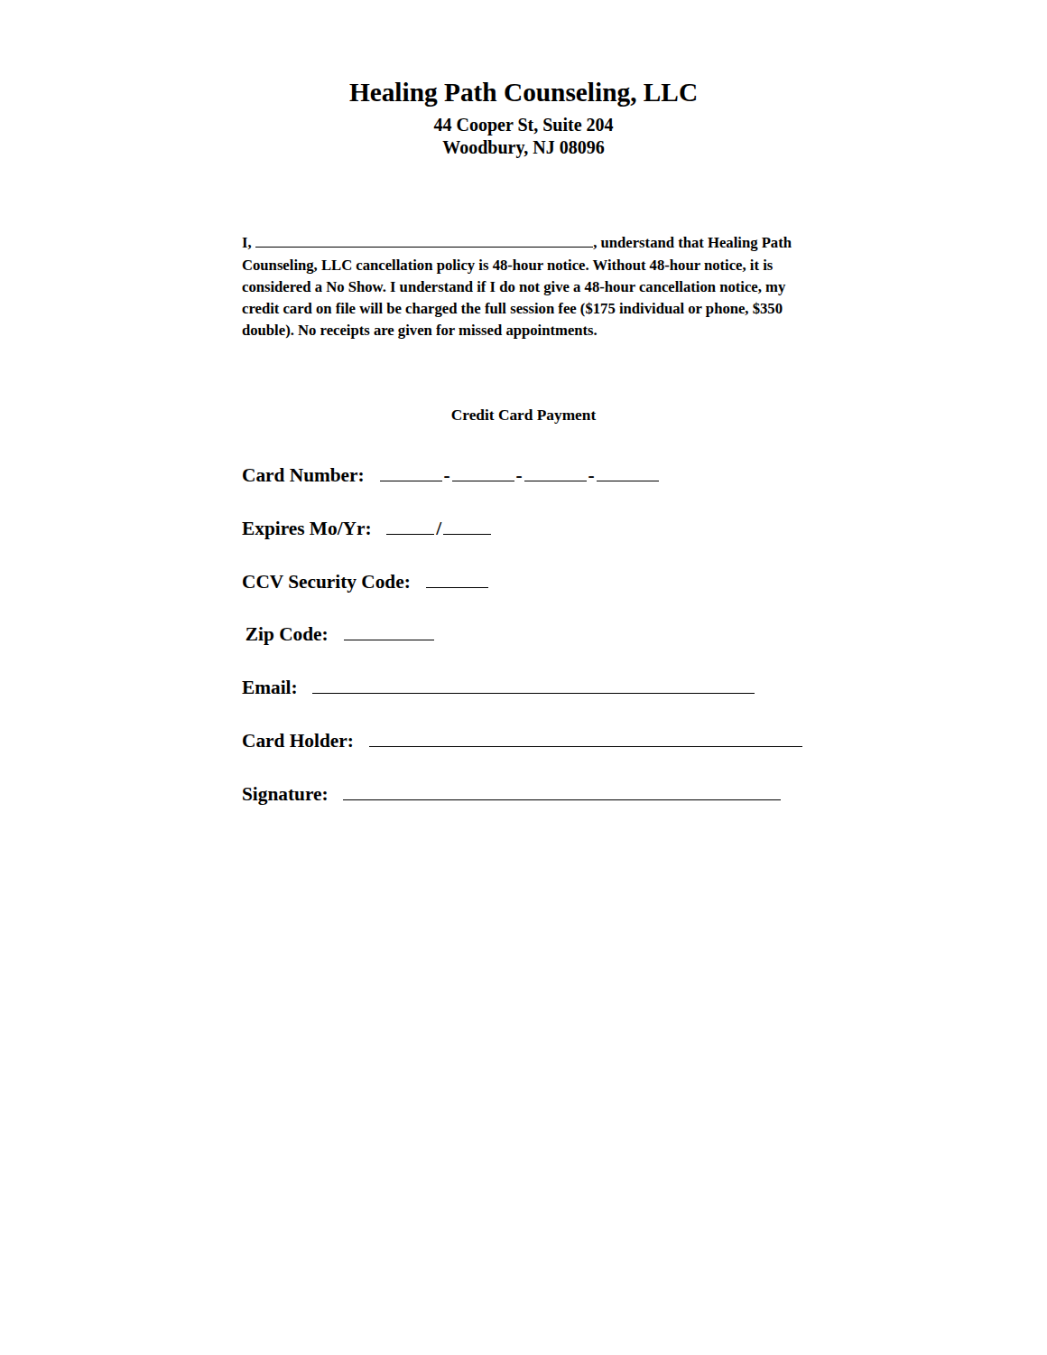Healing Path Counseling, LLC
44 Cooper St, Suite 204
Woodbury, NJ 08096
I, , understand that Healing Path Counseling, LLC cancellation policy is 48-hour notice. Without 48-hour notice, it is considered a No Show. I understand if I do not give a 48-hour cancellation notice, my credit card on file will be charged the full session fee ($175 individual or phone, $350 double). No receipts are given for missed appointments.
Credit Card Payment
Card Number: - - -
Expires Mo/Yr: /
CCV Security Code:
Zip Code:
Email:
Card Holder:
Signature: